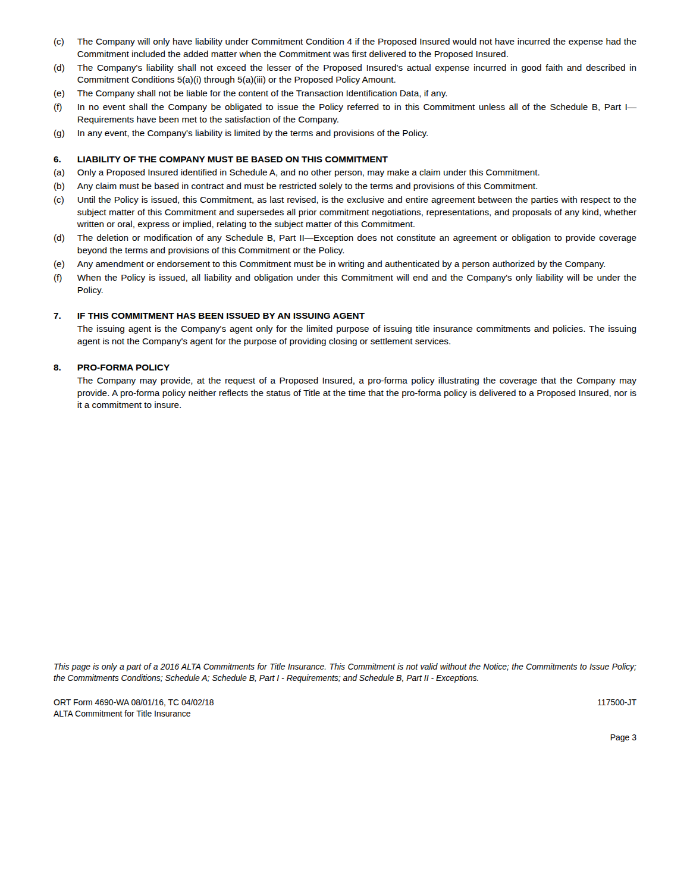(c) The Company will only have liability under Commitment Condition 4 if the Proposed Insured would not have incurred the expense had the Commitment included the added matter when the Commitment was first delivered to the Proposed Insured.
(d) The Company's liability shall not exceed the lesser of the Proposed Insured's actual expense incurred in good faith and described in Commitment Conditions 5(a)(i) through 5(a)(iii) or the Proposed Policy Amount.
(e) The Company shall not be liable for the content of the Transaction Identification Data, if any.
(f) In no event shall the Company be obligated to issue the Policy referred to in this Commitment unless all of the Schedule B, Part I— Requirements have been met to the satisfaction of the Company.
(g) In any event, the Company's liability is limited by the terms and provisions of the Policy.
6. LIABILITY OF THE COMPANY MUST BE BASED ON THIS COMMITMENT
(a) Only a Proposed Insured identified in Schedule A, and no other person, may make a claim under this Commitment.
(b) Any claim must be based in contract and must be restricted solely to the terms and provisions of this Commitment.
(c) Until the Policy is issued, this Commitment, as last revised, is the exclusive and entire agreement between the parties with respect to the subject matter of this Commitment and supersedes all prior commitment negotiations, representations, and proposals of any kind, whether written or oral, express or implied, relating to the subject matter of this Commitment.
(d) The deletion or modification of any Schedule B, Part II—Exception does not constitute an agreement or obligation to provide coverage beyond the terms and provisions of this Commitment or the Policy.
(e) Any amendment or endorsement to this Commitment must be in writing and authenticated by a person authorized by the Company.
(f) When the Policy is issued, all liability and obligation under this Commitment will end and the Company's only liability will be under the Policy.
7. IF THIS COMMITMENT HAS BEEN ISSUED BY AN ISSUING AGENT
The issuing agent is the Company's agent only for the limited purpose of issuing title insurance commitments and policies. The issuing agent is not the Company's agent for the purpose of providing closing or settlement services.
8. PRO-FORMA POLICY
The Company may provide, at the request of a Proposed Insured, a pro-forma policy illustrating the coverage that the Company may provide. A pro-forma policy neither reflects the status of Title at the time that the pro-forma policy is delivered to a Proposed Insured, nor is it a commitment to insure.
This page is only a part of a 2016 ALTA Commitments for Title Insurance. This Commitment is not valid without the Notice; the Commitments to Issue Policy; the Commitments Conditions; Schedule A; Schedule B, Part I - Requirements; and Schedule B, Part II - Exceptions.
ORT Form 4690-WA 08/01/16, TC 04/02/18
ALTA Commitment for Title Insurance
117500-JT
Page 3